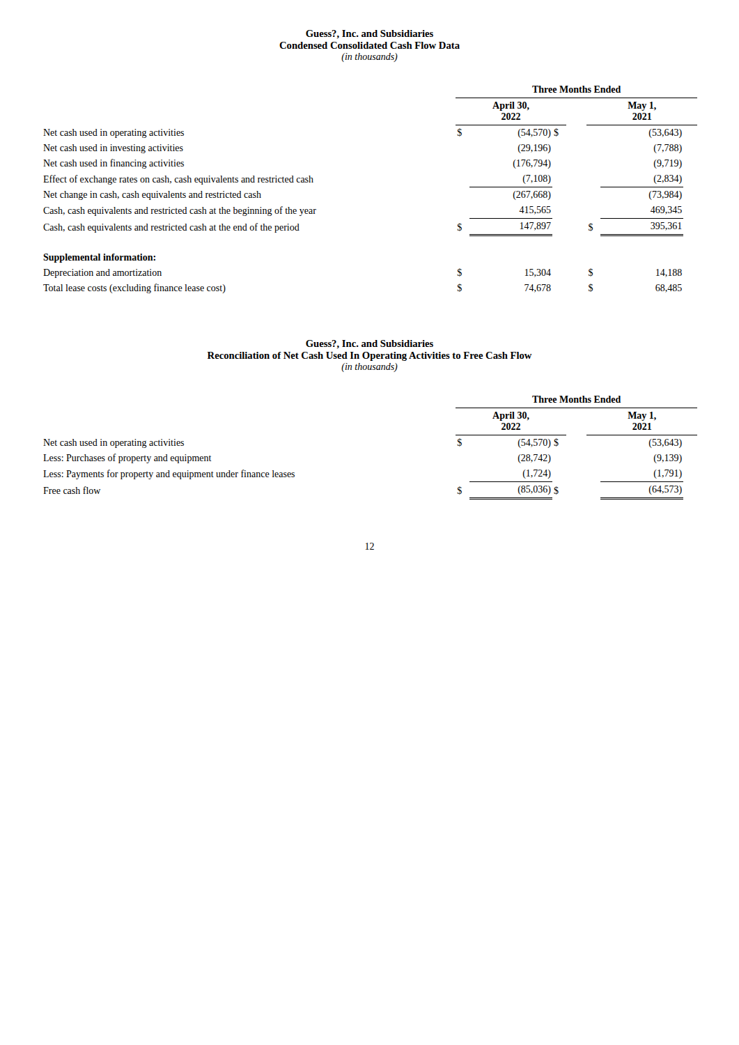Guess?, Inc. and Subsidiaries
Condensed Consolidated Cash Flow Data
(in thousands)
| | | Three Months Ended |
| --- | --- | --- |
| | | April 30, 2022 | | May 1, 2021 |
| Net cash used in operating activities | | $ | (54,570) | $ | | | (53,643) | |
| Net cash used in investing activities | | | (29,196) | | | | (7,788) | |
| Net cash used in financing activities | | | (176,794) | | | | (9,719) | |
| Effect of exchange rates on cash, cash equivalents and restricted cash | | | (7,108) | | | | (2,834) | |
| Net change in cash, cash equivalents and restricted cash | | | (267,668) | | | | (73,984) | |
| Cash, cash equivalents and restricted cash at the beginning of the year | | | 415,565 | | | | 469,345 | |
| Cash, cash equivalents and restricted cash at the end of the period | | $ | 147,897 | | | $ | 395,361 | |
| Supplemental information: | | | | | | | | |
| Depreciation and amortization | | $ | 15,304 | | | $ | 14,188 | |
| Total lease costs (excluding finance lease cost) | | $ | 74,678 | | | $ | 68,485 | |
Guess?, Inc. and Subsidiaries
Reconciliation of Net Cash Used In Operating Activities to Free Cash Flow
(in thousands)
| | | Three Months Ended |
| --- | --- | --- |
| | | April 30, 2022 | | May 1, 2021 |
| Net cash used in operating activities | | $ | (54,570) | $ | | | (53,643) | |
| Less: Purchases of property and equipment | | | (28,742) | | | | (9,139) | |
| Less: Payments for property and equipment under finance leases | | | (1,724) | | | | (1,791) | |
| Free cash flow | | $ | (85,036) | $ | | | (64,573) | |
12